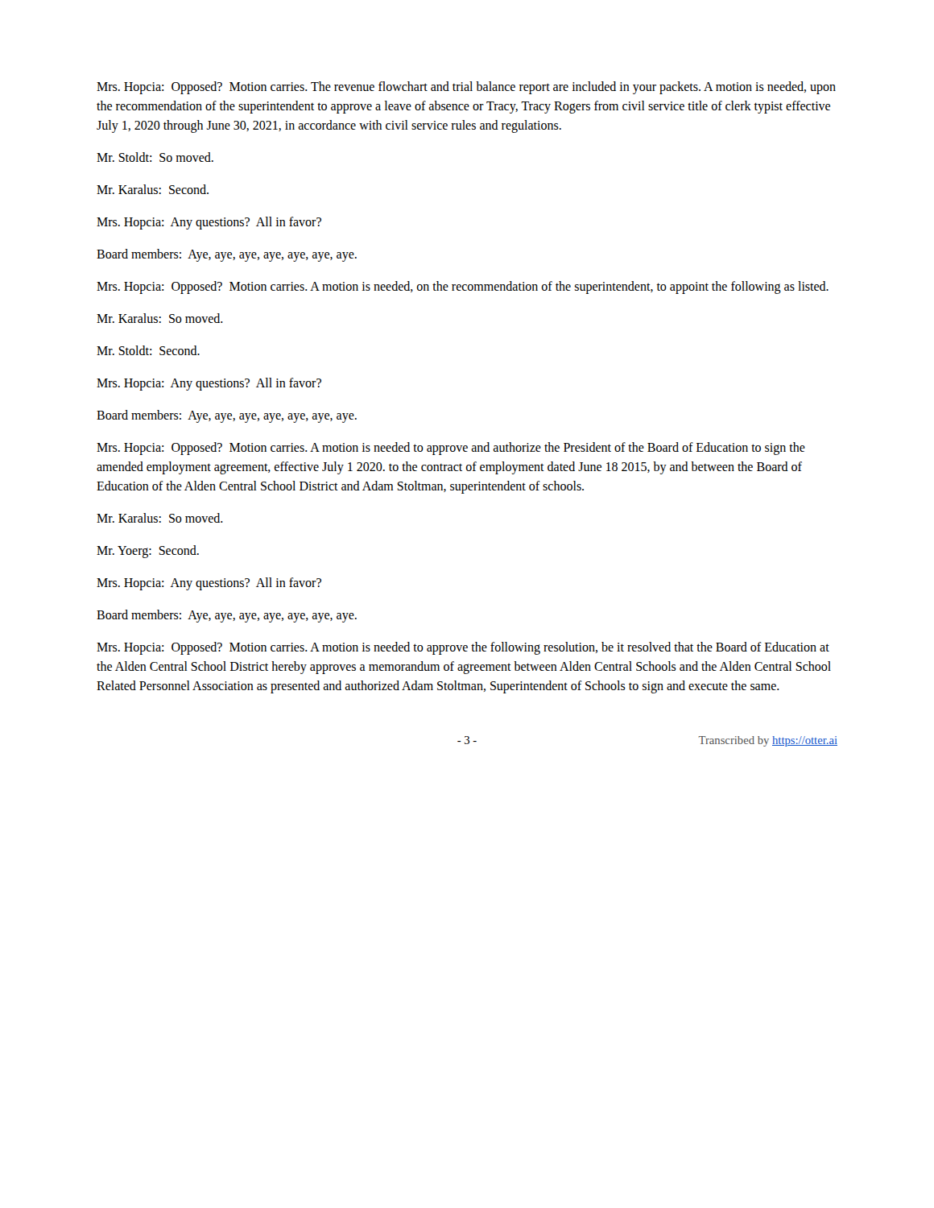Mrs. Hopcia: Opposed? Motion carries. The revenue flowchart and trial balance report are included in your packets. A motion is needed, upon the recommendation of the superintendent to approve a leave of absence or Tracy, Tracy Rogers from civil service title of clerk typist effective July 1, 2020 through June 30, 2021, in accordance with civil service rules and regulations.
Mr. Stoldt: So moved.
Mr. Karalus: Second.
Mrs. Hopcia: Any questions? All in favor?
Board members: Aye, aye, aye, aye, aye, aye, aye.
Mrs. Hopcia: Opposed? Motion carries. A motion is needed, on the recommendation of the superintendent, to appoint the following as listed.
Mr. Karalus: So moved.
Mr. Stoldt: Second.
Mrs. Hopcia: Any questions? All in favor?
Board members: Aye, aye, aye, aye, aye, aye, aye.
Mrs. Hopcia: Opposed? Motion carries. A motion is needed to approve and authorize the President of the Board of Education to sign the amended employment agreement, effective July 1 2020. to the contract of employment dated June 18 2015, by and between the Board of Education of the Alden Central School District and Adam Stoltman, superintendent of schools.
Mr. Karalus: So moved.
Mr. Yoerg: Second.
Mrs. Hopcia: Any questions? All in favor?
Board members: Aye, aye, aye, aye, aye, aye, aye.
Mrs. Hopcia: Opposed? Motion carries. A motion is needed to approve the following resolution, be it resolved that the Board of Education at the Alden Central School District hereby approves a memorandum of agreement between Alden Central Schools and the Alden Central School Related Personnel Association as presented and authorized Adam Stoltman, Superintendent of Schools to sign and execute the same.
- 3 - Transcribed by https://otter.ai